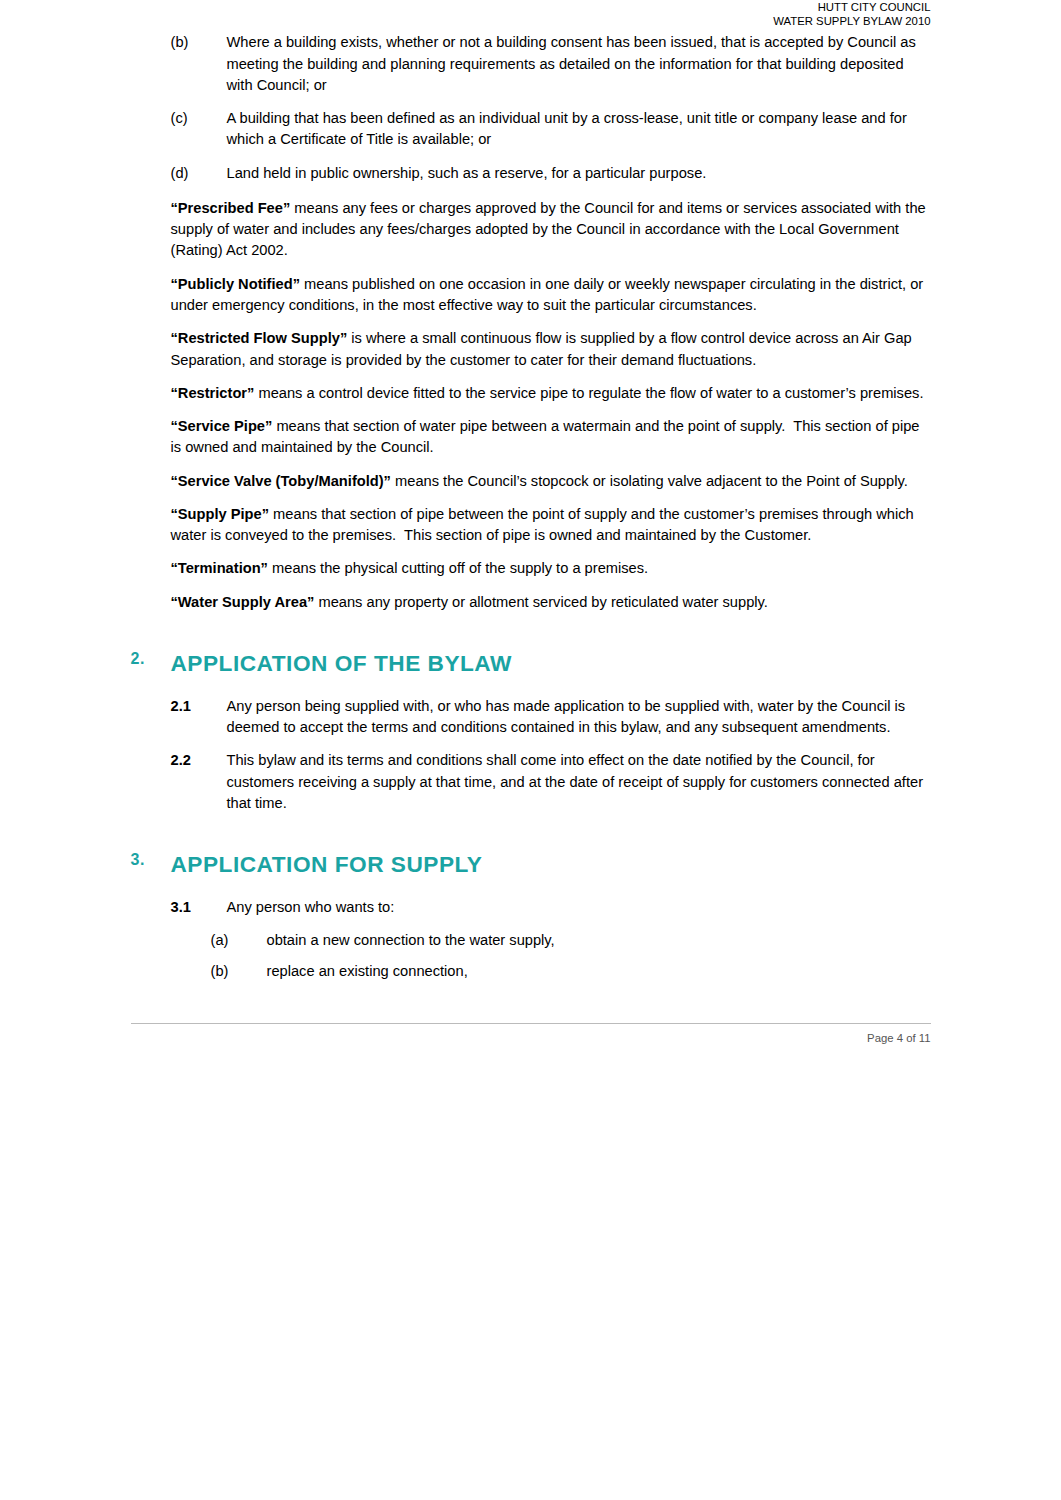HUTT CITY COUNCIL WATER SUPPLY BYLAW 2010
(b) Where a building exists, whether or not a building consent has been issued, that is accepted by Council as meeting the building and planning requirements as detailed on the information for that building deposited with Council; or
(c) A building that has been defined as an individual unit by a cross-lease, unit title or company lease and for which a Certificate of Title is available; or
(d) Land held in public ownership, such as a reserve, for a particular purpose.
“Prescribed Fee” means any fees or charges approved by the Council for and items or services associated with the supply of water and includes any fees/charges adopted by the Council in accordance with the Local Government (Rating) Act 2002.
“Publicly Notified” means published on one occasion in one daily or weekly newspaper circulating in the district, or under emergency conditions, in the most effective way to suit the particular circumstances.
“Restricted Flow Supply” is where a small continuous flow is supplied by a flow control device across an Air Gap Separation, and storage is provided by the customer to cater for their demand fluctuations.
“Restrictor” means a control device fitted to the service pipe to regulate the flow of water to a customer’s premises.
“Service Pipe” means that section of water pipe between a watermain and the point of supply. This section of pipe is owned and maintained by the Council.
“Service Valve (Toby/Manifold)” means the Council’s stopcock or isolating valve adjacent to the Point of Supply.
“Supply Pipe” means that section of pipe between the point of supply and the customer’s premises through which water is conveyed to the premises. This section of pipe is owned and maintained by the Customer.
“Termination” means the physical cutting off of the supply to a premises.
“Water Supply Area” means any property or allotment serviced by reticulated water supply.
2. Application of the Bylaw
2.1 Any person being supplied with, or who has made application to be supplied with, water by the Council is deemed to accept the terms and conditions contained in this bylaw, and any subsequent amendments.
2.2 This bylaw and its terms and conditions shall come into effect on the date notified by the Council, for customers receiving a supply at that time, and at the date of receipt of supply for customers connected after that time.
3. Application for Supply
3.1 Any person who wants to:
(a) obtain a new connection to the water supply,
(b) replace an existing connection,
Page 4 of 11